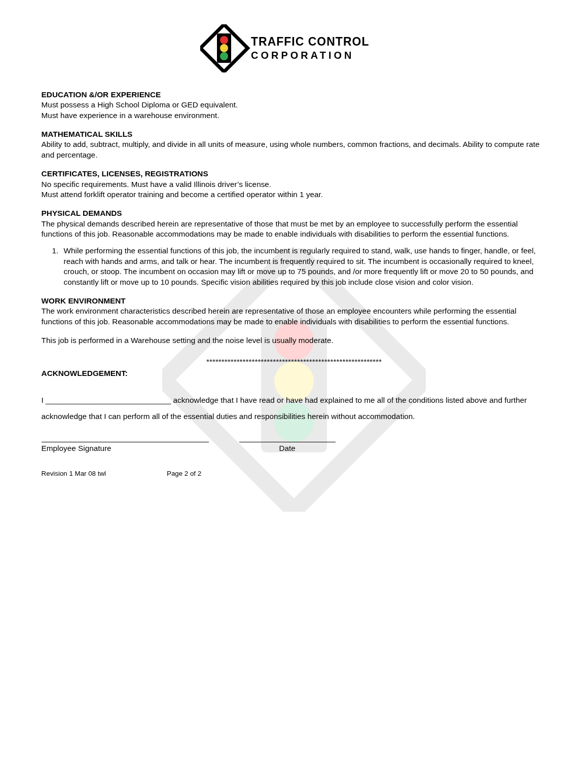TRAFFIC CONTROL CORPORATION
Education &/or Experience
Must possess a High School Diploma or GED equivalent.
Must have experience in a warehouse environment.
Mathematical Skills
Ability to add, subtract, multiply, and divide in all units of measure, using whole numbers, common fractions, and decimals. Ability to compute rate and percentage.
Certificates, Licenses, Registrations
No specific requirements. Must have a valid Illinois driver’s license.
Must attend forklift operator training and become a certified operator within 1 year.
Physical Demands
The physical demands described herein are representative of those that must be met by an employee to successfully perform the essential functions of this job. Reasonable accommodations may be made to enable individuals with disabilities to perform the essential functions.
While performing the essential functions of this job, the incumbent is regularly required to stand, walk, use hands to finger, handle, or feel, reach with hands and arms, and talk or hear. The incumbent is frequently required to sit. The incumbent is occasionally required to kneel, crouch, or stoop. The incumbent on occasion may lift or move up to 75 pounds, and /or more frequently lift or move 20 to 50 pounds, and constantly lift or move up to 10 pounds. Specific vision abilities required by this job include close vision and color vision.
Work Environment
The work environment characteristics described herein are representative of those an employee encounters while performing the essential functions of this job. Reasonable accommodations may be made to enable individuals with disabilities to perform the essential functions.
This job is performed in a Warehouse setting and the noise level is usually moderate.
**********************************************************
ACKNOWLEDGEMENT:
I _____________________________ acknowledge that I have read or have had explained to me all of the conditions listed above and further acknowledge that I can perform all of the essential duties and responsibilities herein without accommodation.
Employee Signature
Date
Revision 1 Mar 08 twl Page 2 of 2